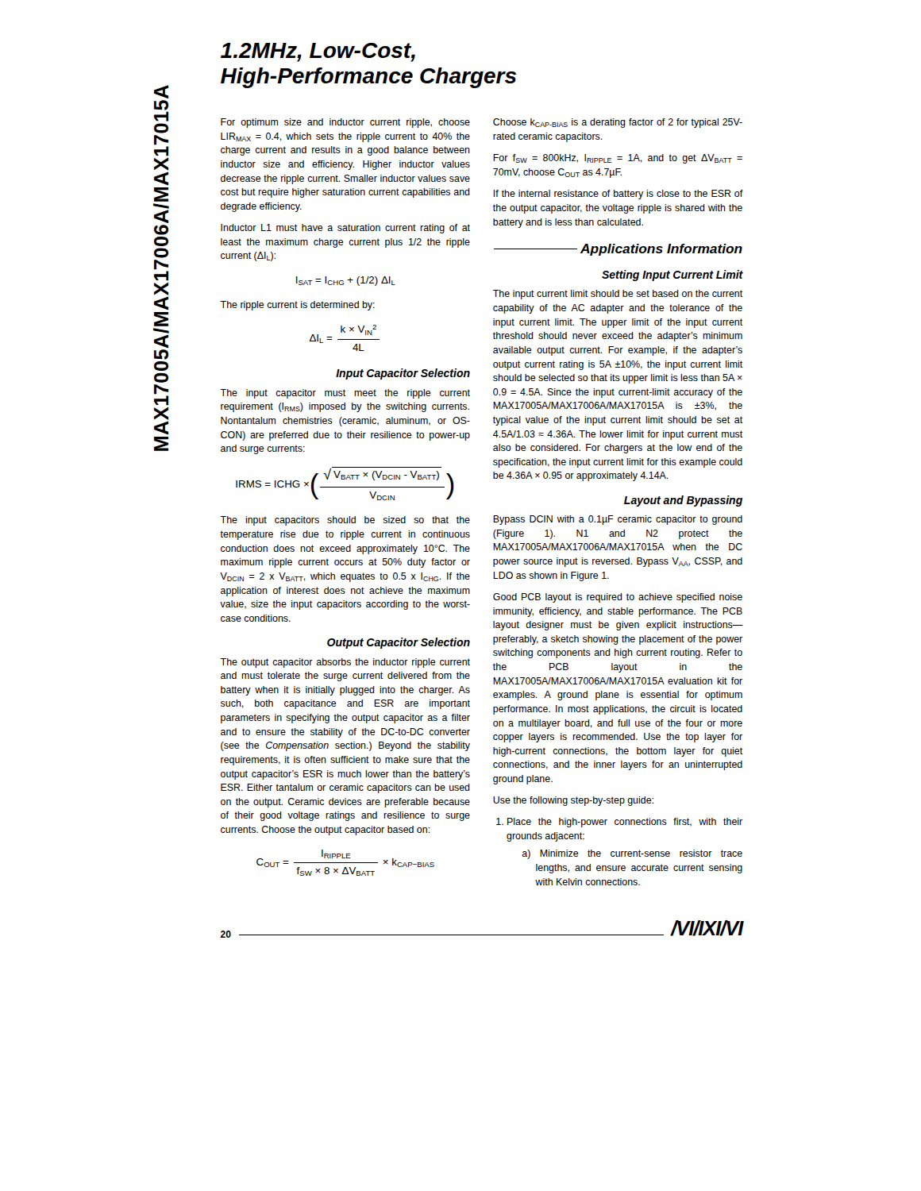MAX17005A/MAX17006A/MAX17015A
1.2MHz, Low-Cost,
High-Performance Chargers
For optimum size and inductor current ripple, choose LIRMAX = 0.4, which sets the ripple current to 40% the charge current and results in a good balance between inductor size and efficiency. Higher inductor values decrease the ripple current. Smaller inductor values save cost but require higher saturation current capabilities and degrade efficiency.
Inductor L1 must have a saturation current rating of at least the maximum charge current plus 1/2 the ripple current (ΔIL):
ISAT = ICHG + (1/2) ΔIL
The ripple current is determined by:
ΔIL = k × VIN2 4L
Input Capacitor Selection
The input capacitor must meet the ripple current requirement (IRMS) imposed by the switching currents. Nontantalum chemistries (ceramic, aluminum, or OS-CON) are preferred due to their resilience to power-up and surge currents:
IRMS = ICHG × ( √VBATT × (VDCIN - VBATT) VDCIN )
The input capacitors should be sized so that the temperature rise due to ripple current in continuous conduction does not exceed approximately 10°C. The maximum ripple current occurs at 50% duty factor or VDCIN = 2 x VBATT, which equates to 0.5 x ICHG. If the application of interest does not achieve the maximum value, size the input capacitors according to the worst-case conditions.
Output Capacitor Selection
The output capacitor absorbs the inductor ripple current and must tolerate the surge current delivered from the battery when it is initially plugged into the charger. As such, both capacitance and ESR are important parameters in specifying the output capacitor as a filter and to ensure the stability of the DC-to-DC converter (see the Compensation section.) Beyond the stability requirements, it is often sufficient to make sure that the output capacitor’s ESR is much lower than the battery’s ESR. Either tantalum or ceramic capacitors can be used on the output. Ceramic devices are preferable because of their good voltage ratings and resilience to surge currents. Choose the output capacitor based on:
COUT = IRIPPLE fSW × 8 × ΔVBATT × kCAP−BIAS
Choose kCAP-BIAS is a derating factor of 2 for typical 25V-rated ceramic capacitors.
For fSW = 800kHz, IRIPPLE = 1A, and to get ΔVBATT = 70mV, choose COUT as 4.7µF.
If the internal resistance of battery is close to the ESR of the output capacitor, the voltage ripple is shared with the battery and is less than calculated.
Applications Information
Setting Input Current Limit
The input current limit should be set based on the current capability of the AC adapter and the tolerance of the input current limit. The upper limit of the input current threshold should never exceed the adapter’s minimum available output current. For example, if the adapter’s output current rating is 5A ±10%, the input current limit should be selected so that its upper limit is less than 5A × 0.9 = 4.5A. Since the input current-limit accuracy of the MAX17005A/MAX17006A/MAX17015A is ±3%, the typical value of the input current limit should be set at 4.5A/1.03 ≈ 4.36A. The lower limit for input current must also be considered. For chargers at the low end of the specification, the input current limit for this example could be 4.36A × 0.95 or approximately 4.14A.
Layout and Bypassing
Bypass DCIN with a 0.1µF ceramic capacitor to ground (Figure 1). N1 and N2 protect the MAX17005A/MAX17006A/MAX17015A when the DC power source input is reversed. Bypass VAA, CSSP, and LDO as shown in Figure 1.
Good PCB layout is required to achieve specified noise immunity, efficiency, and stable performance. The PCB layout designer must be given explicit instructions—preferably, a sketch showing the placement of the power switching components and high current routing. Refer to the PCB layout in the MAX17005A/MAX17006A/MAX17015A evaluation kit for examples. A ground plane is essential for optimum performance. In most applications, the circuit is located on a multilayer board, and full use of the four or more copper layers is recommended. Use the top layer for high-current connections, the bottom layer for quiet connections, and the inner layers for an uninterrupted ground plane.
Use the following step-by-step guide:
Place the high-power connections first, with their grounds adjacent:
a) Minimize the current-sense resistor trace lengths, and ensure accurate current sensing with Kelvin connections.
20 /VI/IXI/VI